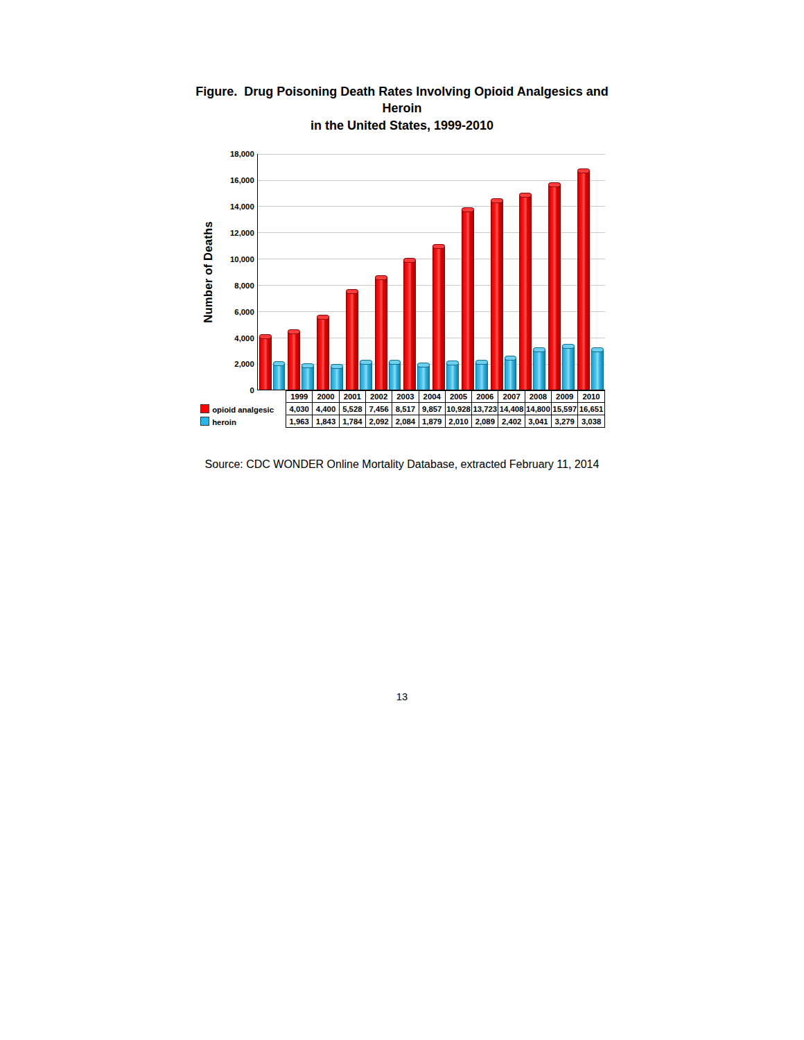Figure. Drug Poisoning Death Rates Involving Opioid Analgesics and Heroin
in the United States, 1999-2010
Number of Deaths
18,000 16,000 14,000 12,000 10,000 8,000 6,000 4,000 2,000 0
| | 1999 | 2000 | 2001 | 2002 | 2003 | 2004 | 2005 | 2006 | 2007 | 2008 | 2009 | 2010 |
| opioid analgesic | 4,030 | 4,400 | 5,528 | 7,456 | 8,517 | 9,857 | 10,928 | 13,723 | 14,408 | 14,800 | 15,597 | 16,651 |
| heroin | 1,963 | 1,843 | 1,784 | 2,092 | 2,084 | 1,879 | 2,010 | 2,089 | 2,402 | 3,041 | 3,279 | 3,038 |
Source: CDC WONDER Online Mortality Database, extracted February 11, 2014
13